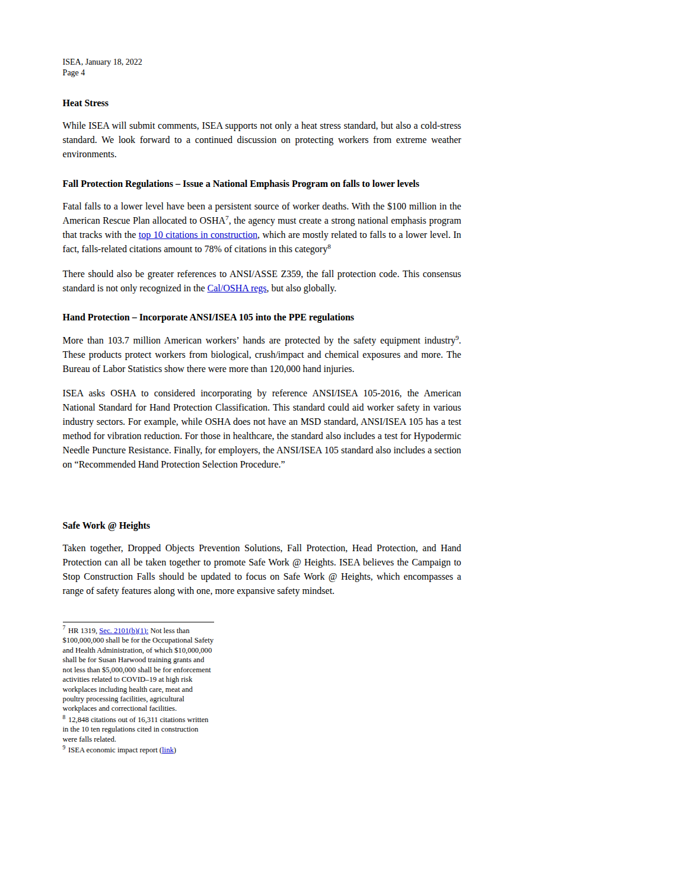ISEA, January 18, 2022
Page 4
Heat Stress
While ISEA will submit comments, ISEA supports not only a heat stress standard, but also a cold-stress standard. We look forward to a continued discussion on protecting workers from extreme weather environments.
Fall Protection Regulations – Issue a National Emphasis Program on falls to lower levels
Fatal falls to a lower level have been a persistent source of worker deaths. With the $100 million in the American Rescue Plan allocated to OSHA7, the agency must create a strong national emphasis program that tracks with the top 10 citations in construction, which are mostly related to falls to a lower level. In fact, falls-related citations amount to 78% of citations in this category8
There should also be greater references to ANSI/ASSE Z359, the fall protection code. This consensus standard is not only recognized in the Cal/OSHA regs, but also globally.
Hand Protection – Incorporate ANSI/ISEA 105 into the PPE regulations
More than 103.7 million American workers’ hands are protected by the safety equipment industry9. These products protect workers from biological, crush/impact and chemical exposures and more. The Bureau of Labor Statistics show there were more than 120,000 hand injuries.
ISEA asks OSHA to considered incorporating by reference ANSI/ISEA 105-2016, the American National Standard for Hand Protection Classification. This standard could aid worker safety in various industry sectors. For example, while OSHA does not have an MSD standard, ANSI/ISEA 105 has a test method for vibration reduction. For those in healthcare, the standard also includes a test for Hypodermic Needle Puncture Resistance. Finally, for employers, the ANSI/ISEA 105 standard also includes a section on “Recommended Hand Protection Selection Procedure.”
Safe Work @ Heights
Taken together, Dropped Objects Prevention Solutions, Fall Protection, Head Protection, and Hand Protection can all be taken together to promote Safe Work @ Heights. ISEA believes the Campaign to Stop Construction Falls should be updated to focus on Safe Work @ Heights, which encompasses a range of safety features along with one, more expansive safety mindset.
7 HR 1319, Sec. 2101(b)(1): Not less than $100,000,000 shall be for the Occupational Safety and Health Administration, of which $10,000,000 shall be for Susan Harwood training grants and not less than $5,000,000 shall be for enforcement activities related to COVID–19 at high risk workplaces including health care, meat and poultry processing facilities, agricultural workplaces and correctional facilities.
8 12,848 citations out of 16,311 citations written in the 10 ten regulations cited in construction were falls related.
9 ISEA economic impact report (link)